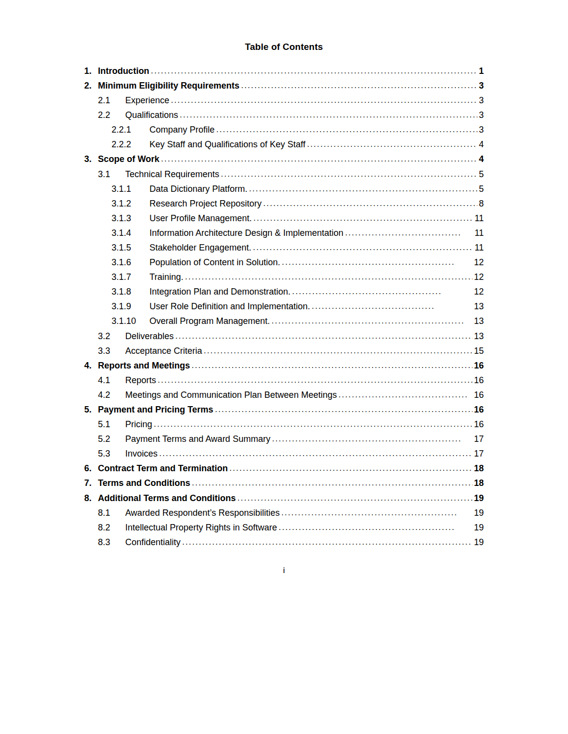Table of Contents
1. Introduction .................................................................................................................. 1
2. Minimum Eligibility Requirements ................................................................................. 3
2.1 Experience ......................................................................................................... 3
2.2 Qualifications .................................................................................................... 3
2.2.1 Company Profile ..................................................................................... 3
2.2.2 Key Staff and Qualifications of Key Staff ....................................................... 4
3. Scope of Work .............................................................................................................. 4
3.1 Technical Requirements ..................................................................................... 5
3.1.1 Data Dictionary Platform. ..................................................................... 5
3.1.2 Research Project Repository ................................................................. 8
3.1.3 User Profile Management. .................................................................... 11
3.1.4 Information Architecture Design & Implementation ................................... 11
3.1.5 Stakeholder Engagement. .................................................................... 11
3.1.6 Population of Content in Solution. .................................................... 12
3.1.7 Training. ....................................................................................... 12
3.1.8 Integration Plan and Demonstration. ............................................. 12
3.1.9 User Role Definition and Implementation. ..................................... 13
3.1.10 Overall Program Management. .......................................................... 13
3.2 Deliverables ..................................................................................................... 13
3.3 Acceptance Criteria ......................................................................................... 15
4. Reports and Meetings ............................................................................................. 16
4.1 Reports .............................................................................................................. 16
4.2 Meetings and Communication Plan Between Meetings ....................................... 16
5. Payment and Pricing Terms ................................................................................. 16
5.1 Pricing .............................................................................................................. 16
5.2 Payment Terms and Award Summary ......................................................... 17
5.3 Invoices ............................................................................................................. 17
6. Contract Term and Termination ..................................................................................... 18
7. Terms and Conditions ............................................................................................. 18
8. Additional Terms and Conditions ................................................................................... 19
8.1 Awarded Respondent’s Responsibilities ..................................................... 19
8.2 Intellectual Property Rights in Software ..................................................... 19
8.3 Confidentiality .................................................................................................. 19
i